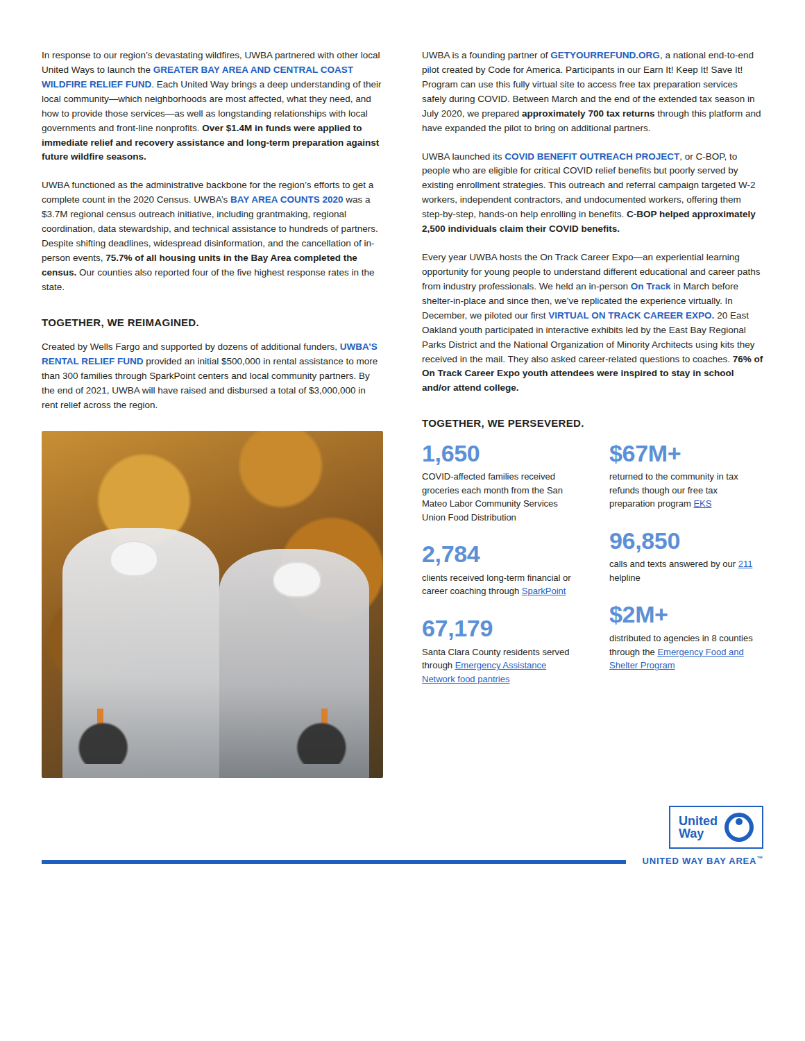In response to our region’s devastating wildfires, UWBA partnered with other local United Ways to launch the GREATER BAY AREA AND CENTRAL COAST WILDFIRE RELIEF FUND. Each United Way brings a deep understanding of their local community—which neighborhoods are most affected, what they need, and how to provide those services—as well as longstanding relationships with local governments and front-line nonprofits. Over $1.4M in funds were applied to immediate relief and recovery assistance and long-term preparation against future wildfire seasons.
UWBA functioned as the administrative backbone for the region’s efforts to get a complete count in the 2020 Census. UWBA’s BAY AREA COUNTS 2020 was a $3.7M regional census outreach initiative, including grantmaking, regional coordination, data stewardship, and technical assistance to hundreds of partners. Despite shifting deadlines, widespread disinformation, and the cancellation of in-person events, 75.7% of all housing units in the Bay Area completed the census. Our counties also reported four of the five highest response rates in the state.
Together, we reimagined.
Created by Wells Fargo and supported by dozens of additional funders, UWBA’S RENTAL RELIEF FUND provided an initial $500,000 in rental assistance to more than 300 families through SparkPoint centers and local community partners. By the end of 2021, UWBA will have raised and disbursed a total of $3,000,000 in rent relief across the region.
UWBA is a founding partner of GETYOURREFUND.ORG, a national end-to-end pilot created by Code for America. Participants in our Earn It! Keep It! Save It! Program can use this fully virtual site to access free tax preparation services safely during COVID. Between March and the end of the extended tax season in July 2020, we prepared approximately 700 tax returns through this platform and have expanded the pilot to bring on additional partners.
UWBA launched its COVID BENEFIT OUTREACH PROJECT, or C-BOP, to people who are eligible for critical COVID relief benefits but poorly served by existing enrollment strategies. This outreach and referral campaign targeted W-2 workers, independent contractors, and undocumented workers, offering them step-by-step, hands-on help enrolling in benefits. C-BOP helped approximately 2,500 individuals claim their COVID benefits.
Every year UWBA hosts the On Track Career Expo—an experiential learning opportunity for young people to understand different educational and career paths from industry professionals. We held an in-person On Track in March before shelter-in-place and since then, we’ve replicated the experience virtually. In December, we piloted our first VIRTUAL ON TRACK CAREER EXPO. 20 East Oakland youth participated in interactive exhibits led by the East Bay Regional Parks District and the National Organization of Minority Architects using kits they received in the mail. They also asked career-related questions to coaches. 76% of On Track Career Expo youth attendees were inspired to stay in school and/or attend college.
Together, we persevered.
1,650
COVID-affected families received groceries each month from the San Mateo Labor Community Services Union Food Distribution
2,784
clients received long-term financial or career coaching through SparkPoint
67,179
Santa Clara County residents served through Emergency Assistance Network food pantries
$67M+
returned to the community in tax refunds though our free tax preparation program EKS
96,850
calls and texts answered by our 211 helpline
$2M+
distributed to agencies in 8 counties through the Emergency Food and Shelter Program
United
Way
UNITED WAY BAY AREA™